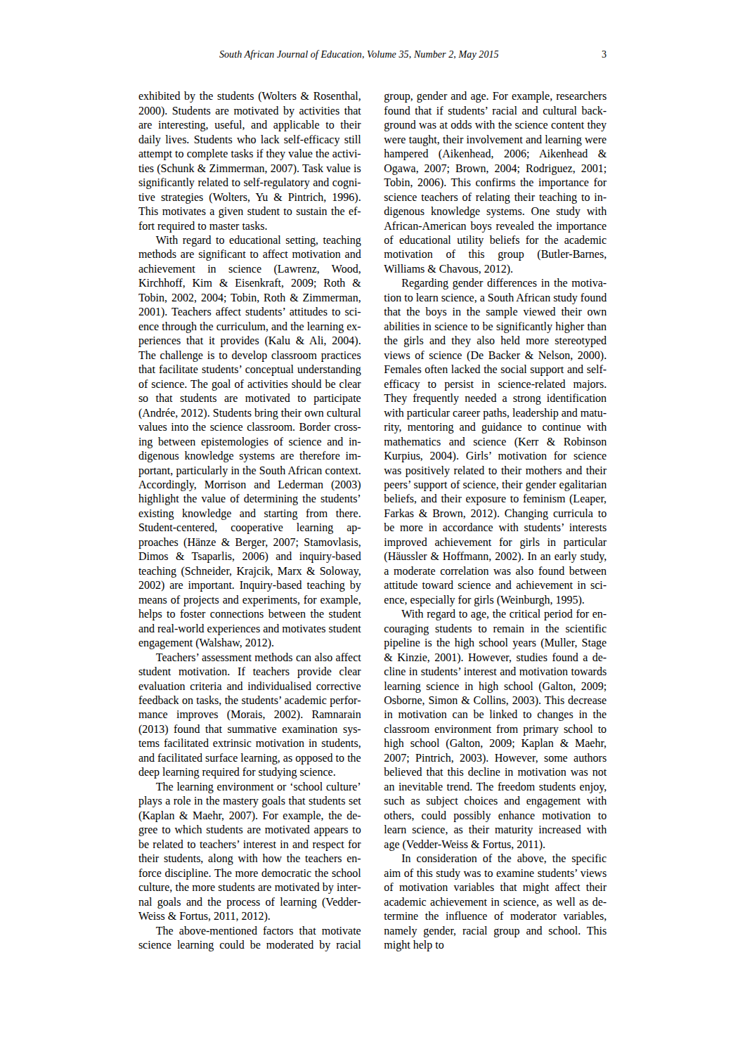South African Journal of Education, Volume 35, Number 2, May 2015 3
exhibited by the students (Wolters & Rosenthal, 2000). Students are motivated by activities that are interesting, useful, and applicable to their daily lives. Students who lack self-efficacy still attempt to complete tasks if they value the activities (Schunk & Zimmerman, 2007). Task value is significantly related to self-regulatory and cognitive strategies (Wolters, Yu & Pintrich, 1996). This motivates a given student to sustain the effort required to master tasks.
With regard to educational setting, teaching methods are significant to affect motivation and achievement in science (Lawrenz, Wood, Kirchhoff, Kim & Eisenkraft, 2009; Roth & Tobin, 2002, 2004; Tobin, Roth & Zimmerman, 2001). Teachers affect students’ attitudes to science through the curriculum, and the learning experiences that it provides (Kalu & Ali, 2004). The challenge is to develop classroom practices that facilitate students’ conceptual understanding of science. The goal of activities should be clear so that students are motivated to participate (Andrée, 2012). Students bring their own cultural values into the science classroom. Border crossing between epistemologies of science and indigenous knowledge systems are therefore important, particularly in the South African context. Accordingly, Morrison and Lederman (2003) highlight the value of determining the students’ existing knowledge and starting from there. Student-centered, cooperative learning approaches (Hänze & Berger, 2007; Stamovlasis, Dimos & Tsaparlis, 2006) and inquiry-based teaching (Schneider, Krajcik, Marx & Soloway, 2002) are important. Inquiry-based teaching by means of projects and experiments, for example, helps to foster connections between the student and real-world experiences and motivates student engagement (Walshaw, 2012).
Teachers’ assessment methods can also affect student motivation. If teachers provide clear evaluation criteria and individualised corrective feedback on tasks, the students’ academic performance improves (Morais, 2002). Ramnarain (2013) found that summative examination systems facilitated extrinsic motivation in students, and facilitated surface learning, as opposed to the deep learning required for studying science.
The learning environment or ‘school culture’ plays a role in the mastery goals that students set (Kaplan & Maehr, 2007). For example, the degree to which students are motivated appears to be related to teachers’ interest in and respect for their students, along with how the teachers enforce discipline. The more democratic the school culture, the more students are motivated by internal goals and the process of learning (Vedder-Weiss & Fortus, 2011, 2012).
The above-mentioned factors that motivate science learning could be moderated by racial group, gender and age. For example, researchers found that if students’ racial and cultural background was at odds with the science content they were taught, their involvement and learning were hampered (Aikenhead, 2006; Aikenhead & Ogawa, 2007; Brown, 2004; Rodriguez, 2001; Tobin, 2006). This confirms the importance for science teachers of relating their teaching to indigenous knowledge systems. One study with African-American boys revealed the importance of educational utility beliefs for the academic motivation of this group (Butler-Barnes, Williams & Chavous, 2012).
Regarding gender differences in the motivation to learn science, a South African study found that the boys in the sample viewed their own abilities in science to be significantly higher than the girls and they also held more stereotyped views of science (De Backer & Nelson, 2000). Females often lacked the social support and self-efficacy to persist in science-related majors. They frequently needed a strong identification with particular career paths, leadership and maturity, mentoring and guidance to continue with mathematics and science (Kerr & Robinson Kurpius, 2004). Girls’ motivation for science was positively related to their mothers and their peers’ support of science, their gender egalitarian beliefs, and their exposure to feminism (Leaper, Farkas & Brown, 2012). Changing curricula to be more in accordance with students’ interests improved achievement for girls in particular (Häussler & Hoffmann, 2002). In an early study, a moderate correlation was also found between attitude toward science and achievement in science, especially for girls (Weinburgh, 1995).
With regard to age, the critical period for encouraging students to remain in the scientific pipeline is the high school years (Muller, Stage & Kinzie, 2001). However, studies found a decline in students’ interest and motivation towards learning science in high school (Galton, 2009; Osborne, Simon & Collins, 2003). This decrease in motivation can be linked to changes in the classroom environment from primary school to high school (Galton, 2009; Kaplan & Maehr, 2007; Pintrich, 2003). However, some authors believed that this decline in motivation was not an inevitable trend. The freedom students enjoy, such as subject choices and engagement with others, could possibly enhance motivation to learn science, as their maturity increased with age (Vedder-Weiss & Fortus, 2011).
In consideration of the above, the specific aim of this study was to examine students’ views of motivation variables that might affect their academic achievement in science, as well as determine the influence of moderator variables, namely gender, racial group and school. This might help to